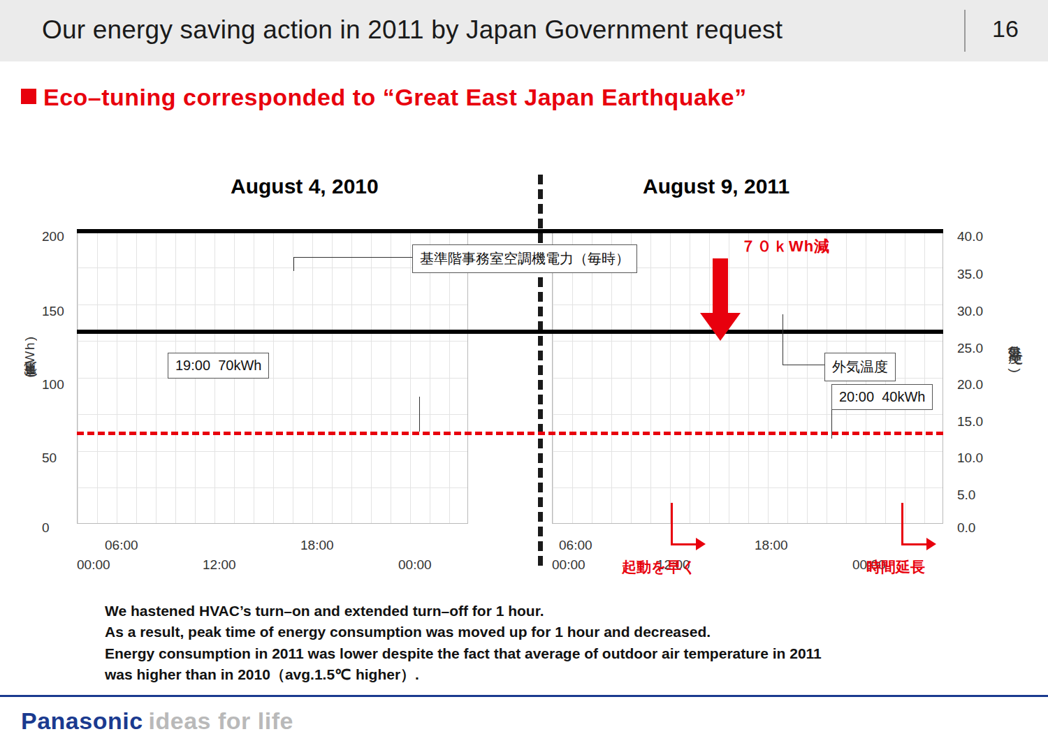Our energy saving action in 2011 by Japan Government request
16
Eco–tuning corresponded to “Great East Japan Earthquake”
August 4, 2010
August 9, 2011
電力量 (kWh)
外気温度 (℃)
200
150
100
50
0
40.0
35.0
30.0
25.0
20.0
15.0
10.0
5.0
0.0
06:00
12:00
18:00
00:00
06:00
12:00
18:00
00:00
00:00
00:00
基準階事務室空調機電力（毎時）
外気温度
19:00 70kWh
20:00 40kWh
７０ｋWh減
起動を早く
時間延長
We hastened HVAC’s turn–on and extended turn–off for 1 hour.
As a result, peak time of energy consumption was moved up for 1 hour and decreased.
Energy consumption in 2011 was lower despite the fact that average of outdoor air temperature in 2011
was higher than in 2010（avg.1.5℃ higher）.
Panasonicideas for life